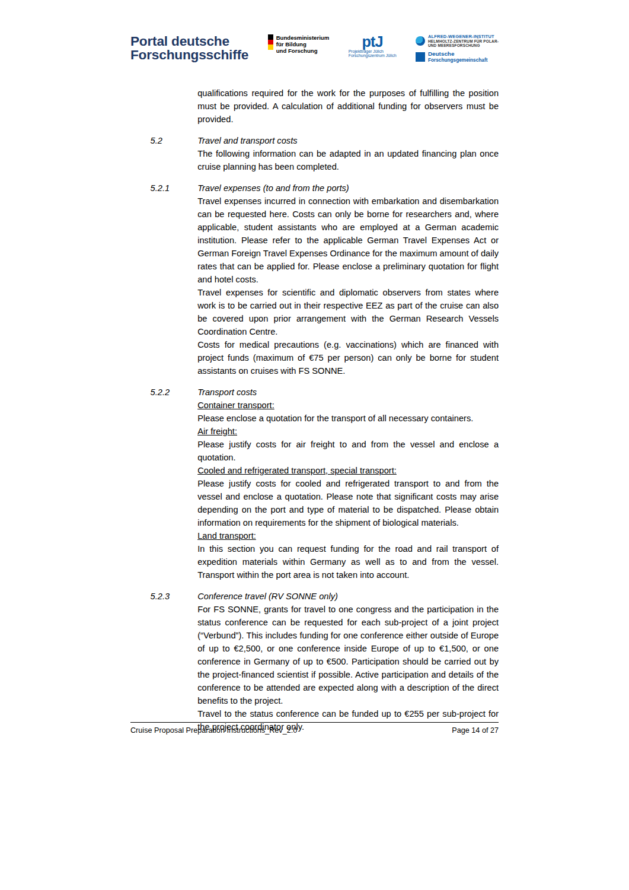Portal deutsche
Forschungsschiffe
Bundesministerium
für Bildung
und Forschung
ptJ
Projektträger Jülich
Forschungszentrum Jülich
ALFRED-WEGENER-INSTITUT
HELMHOLTZ-ZENTRUM FÜR POLAR-
UND MEERESFORSCHUNG
Deutsche
Forschungsgemeinschaft
qualifications required for the work for the purposes of fulfilling the position must be provided. A calculation of additional funding for observers must be provided.
5.2
Travel and transport costs
The following information can be adapted in an updated financing plan once cruise planning has been completed.
5.2.1
Travel expenses (to and from the ports)
Travel expenses incurred in connection with embarkation and disembarkation can be requested here. Costs can only be borne for researchers and, where applicable, student assistants who are employed at a German academic institution. Please refer to the applicable German Travel Expenses Act or German Foreign Travel Expenses Ordinance for the maximum amount of daily rates that can be applied for. Please enclose a preliminary quotation for flight and hotel costs.
Travel expenses for scientific and diplomatic observers from states where work is to be carried out in their respective EEZ as part of the cruise can also be covered upon prior arrangement with the German Research Vessels Coordination Centre.
Costs for medical precautions (e.g. vaccinations) which are financed with project funds (maximum of €75 per person) can only be borne for student assistants on cruises with FS SONNE.
5.2.2
Transport costs
Container transport:
Please enclose a quotation for the transport of all necessary containers.
Air freight:
Please justify costs for air freight to and from the vessel and enclose a quotation.
Cooled and refrigerated transport, special transport:
Please justify costs for cooled and refrigerated transport to and from the vessel and enclose a quotation. Please note that significant costs may arise depending on the port and type of material to be dispatched. Please obtain information on requirements for the shipment of biological materials.
Land transport:
In this section you can request funding for the road and rail transport of expedition materials within Germany as well as to and from the vessel. Transport within the port area is not taken into account.
5.2.3
Conference travel (RV SONNE only)
For FS SONNE, grants for travel to one congress and the participation in the status conference can be requested for each sub-project of a joint project (“Verbund”). This includes funding for one conference either outside of Europe of up to €2,500, or one conference inside Europe of up to €1,500, or one conference in Germany of up to €500. Participation should be carried out by the project-financed scientist if possible. Active participation and details of the conference to be attended are expected along with a description of the direct benefits to the project.
Travel to the status conference can be funded up to €255 per sub-project for the project coordinator only.
Cruise Proposal Preparation Instructions_Rev_2.0
Page 14 of 27